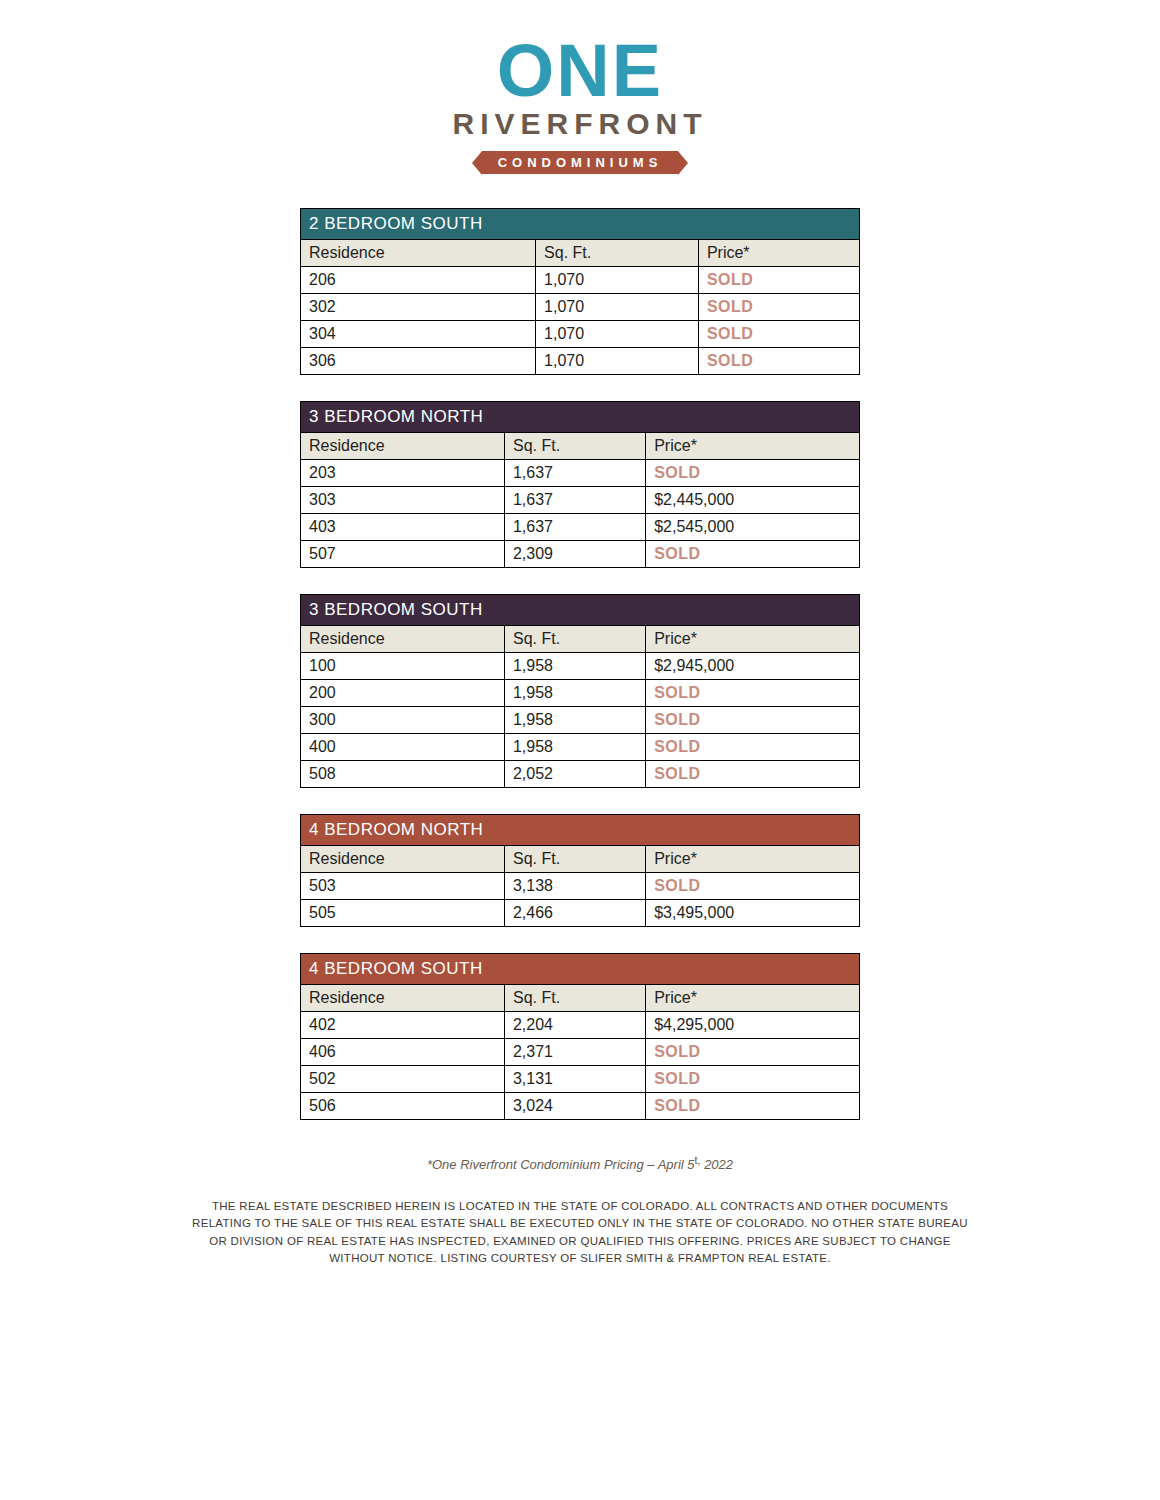ONE
RIVERFRONT
CONDOMINIUMS
2 BEDROOM SOUTH
| Residence | Sq. Ft. | Price* |
| --- | --- | --- |
| 206 | 1,070 | SOLD |
| 302 | 1,070 | SOLD |
| 304 | 1,070 | SOLD |
| 306 | 1,070 | SOLD |
3 BEDROOM NORTH
| Residence | Sq. Ft. | Price* |
| --- | --- | --- |
| 203 | 1,637 | SOLD |
| 303 | 1,637 | $2,445,000 |
| 403 | 1,637 | $2,545,000 |
| 507 | 2,309 | SOLD |
3 BEDROOM SOUTH
| Residence | Sq. Ft. | Price* |
| --- | --- | --- |
| 100 | 1,958 | $2,945,000 |
| 200 | 1,958 | SOLD |
| 300 | 1,958 | SOLD |
| 400 | 1,958 | SOLD |
| 508 | 2,052 | SOLD |
4 BEDROOM NORTH
| Residence | Sq. Ft. | Price* |
| --- | --- | --- |
| 503 | 3,138 | SOLD |
| 505 | 2,466 | $3,495,000 |
4 BEDROOM SOUTH
| Residence | Sq. Ft. | Price* |
| --- | --- | --- |
| 402 | 2,204 | $4,295,000 |
| 406 | 2,371 | SOLD |
| 502 | 3,131 | SOLD |
| 506 | 3,024 | SOLD |
*One Riverfront Condominium Pricing – April 5t, 2022
THE REAL ESTATE DESCRIBED HEREIN IS LOCATED IN THE STATE OF COLORADO. ALL CONTRACTS AND OTHER DOCUMENTS RELATING TO THE SALE OF THIS REAL ESTATE SHALL BE EXECUTED ONLY IN THE STATE OF COLORADO. NO OTHER STATE BUREAU OR DIVISION OF REAL ESTATE HAS INSPECTED, EXAMINED OR QUALIFIED THIS OFFERING. PRICES ARE SUBJECT TO CHANGE WITHOUT NOTICE. LISTING COURTESY OF SLIFER SMITH & FRAMPTON REAL ESTATE.